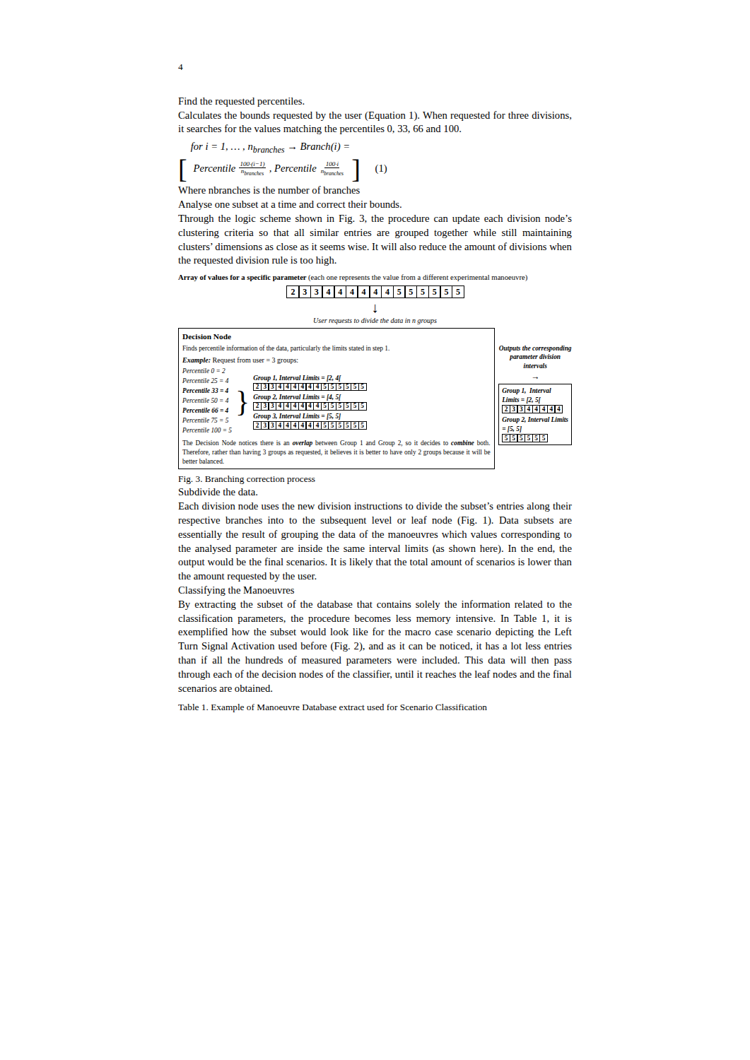4
Find the requested percentiles.
Calculates the bounds requested by the user (Equation 1). When requested for three divisions, it searches for the values matching the percentiles 0, 33, 66 and 100.
for i = 1, … , nbranches → Branch(i) =
[ Percentile 100·(i−1) nbranches , Percentile 100·i nbranches ] (1)
Where nbranches is the number of branches
Analyse one subset at a time and correct their bounds.
Through the logic scheme shown in Fig. 3, the procedure can update each division node’s clustering criteria so that all similar entries are grouped together while still maintaining clusters’ dimensions as close as it seems wise. It will also reduce the amount of divisions when the requested division rule is too high.
Array of values for a specific parameter (each one represents the value from a different experimental manoeuvre)
2
3
3
4
4
4
4
4
4
5
5
5
5
5
5
↓
User requests to divide the data in n groups
Decision Node
Finds percentile information of the data, particularly the limits stated in step 1.
Example: Request from user = 3 groups:
Percentile 0 = 2
Percentile 25 = 4
Percentile 33 = 4
Percentile 50 = 4
Percentile 66 = 4
Percentile 75 = 5
Percentile 100 = 5
}
Group 1, Interval Limits = [2, 4[
2
3
3
4
4
4
4
4
4
5
5
5
5
5
5
Group 2, Interval Limits = [4, 5[
2
3
3
4
4
4
4
4
4
5
5
5
5
5
5
Group 3, Interval Limits = [5, 5]
2
3
3
4
4
4
4
4
4
5
5
5
5
5
5
The Decision Node notices there is an overlap between Group 1 and Group 2, so it decides to combine both. Therefore, rather than having 3 groups as requested, it believes it is better to have only 2 groups because it will be better balanced.
Outputs the corresponding parameter division intervals
→
Group 1, Interval Limits = [2, 5[
2
3
3
4
4
4
4
4
Group 2, Interval Limits = [5, 5]
5
5
5
5
5
5
Fig. 3. Branching correction process
Subdivide the data.
Each division node uses the new division instructions to divide the subset’s entries along their respective branches into to the subsequent level or leaf node (Fig. 1). Data subsets are essentially the result of grouping the data of the manoeuvres which values corresponding to the analysed parameter are inside the same interval limits (as shown here). In the end, the output would be the final scenarios. It is likely that the total amount of scenarios is lower than the amount requested by the user.
Classifying the Manoeuvres
By extracting the subset of the database that contains solely the information related to the classification parameters, the procedure becomes less memory intensive. In Table 1, it is exemplified how the subset would look like for the macro case scenario depicting the Left Turn Signal Activation used before (Fig. 2), and as it can be noticed, it has a lot less entries than if all the hundreds of measured parameters were included. This data will then pass through each of the decision nodes of the classifier, until it reaches the leaf nodes and the final scenarios are obtained.
Table 1. Example of Manoeuvre Database extract used for Scenario Classification